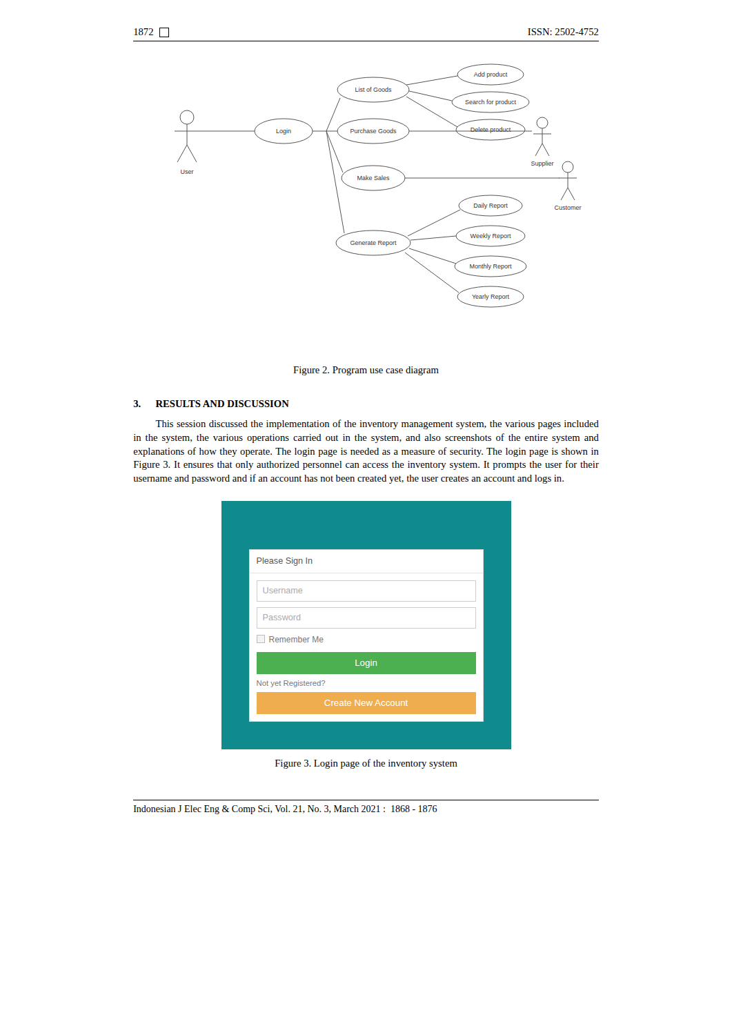1872
ISSN: 2502-4752
User Login List of Goods Add product Search for product Delete product Purchase Goods Supplier Make Sales Customer Generate Report Daily Report Weekly Report Monthly Report Yearly Report
Figure 2. Program use case diagram
3. RESULTS AND DISCUSSION
This session discussed the implementation of the inventory management system, the various pages included in the system, the various operations carried out in the system, and also screenshots of the entire system and explanations of how they operate. The login page is needed as a measure of security. The login page is shown in Figure 3. It ensures that only authorized personnel can access the inventory system. It prompts the user for their username and password and if an account has not been created yet, the user creates an account and logs in.
Please Sign In
Username
Password
Remember Me
Login
Not yet Registered?
Create New Account
Figure 3. Login page of the inventory system
Indonesian J Elec Eng & Comp Sci, Vol. 21, No. 3, March 2021 : 1868 - 1876